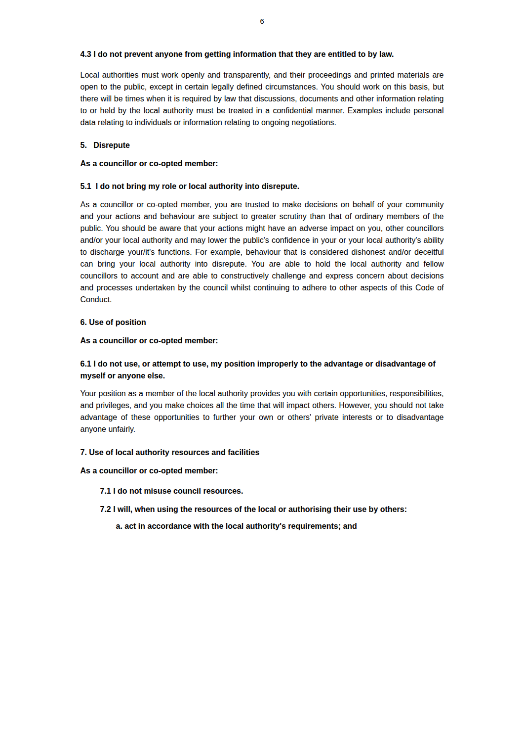6
4.3 I do not prevent anyone from getting information that they are entitled to by law.
Local authorities must work openly and transparently, and their proceedings and printed materials are open to the public, except in certain legally defined circumstances. You should work on this basis, but there will be times when it is required by law that discussions, documents and other information relating to or held by the local authority must be treated in a confidential manner. Examples include personal data relating to individuals or information relating to ongoing negotiations.
5. Disrepute
As a councillor or co-opted member:
5.1 I do not bring my role or local authority into disrepute.
As a councillor or co-opted member, you are trusted to make decisions on behalf of your community and your actions and behaviour are subject to greater scrutiny than that of ordinary members of the public. You should be aware that your actions might have an adverse impact on you, other councillors and/or your local authority and may lower the public's confidence in your or your local authority's ability to discharge your/it's functions. For example, behaviour that is considered dishonest and/or deceitful can bring your local authority into disrepute. You are able to hold the local authority and fellow councillors to account and are able to constructively challenge and express concern about decisions and processes undertaken by the council whilst continuing to adhere to other aspects of this Code of Conduct.
6. Use of position
As a councillor or co-opted member:
6.1 I do not use, or attempt to use, my position improperly to the advantage or disadvantage of myself or anyone else.
Your position as a member of the local authority provides you with certain opportunities, responsibilities, and privileges, and you make choices all the time that will impact others. However, you should not take advantage of these opportunities to further your own or others' private interests or to disadvantage anyone unfairly.
7. Use of local authority resources and facilities
As a councillor or co-opted member:
7.1 I do not misuse council resources.
7.2 I will, when using the resources of the local or authorising their use by others:
a. act in accordance with the local authority's requirements; and